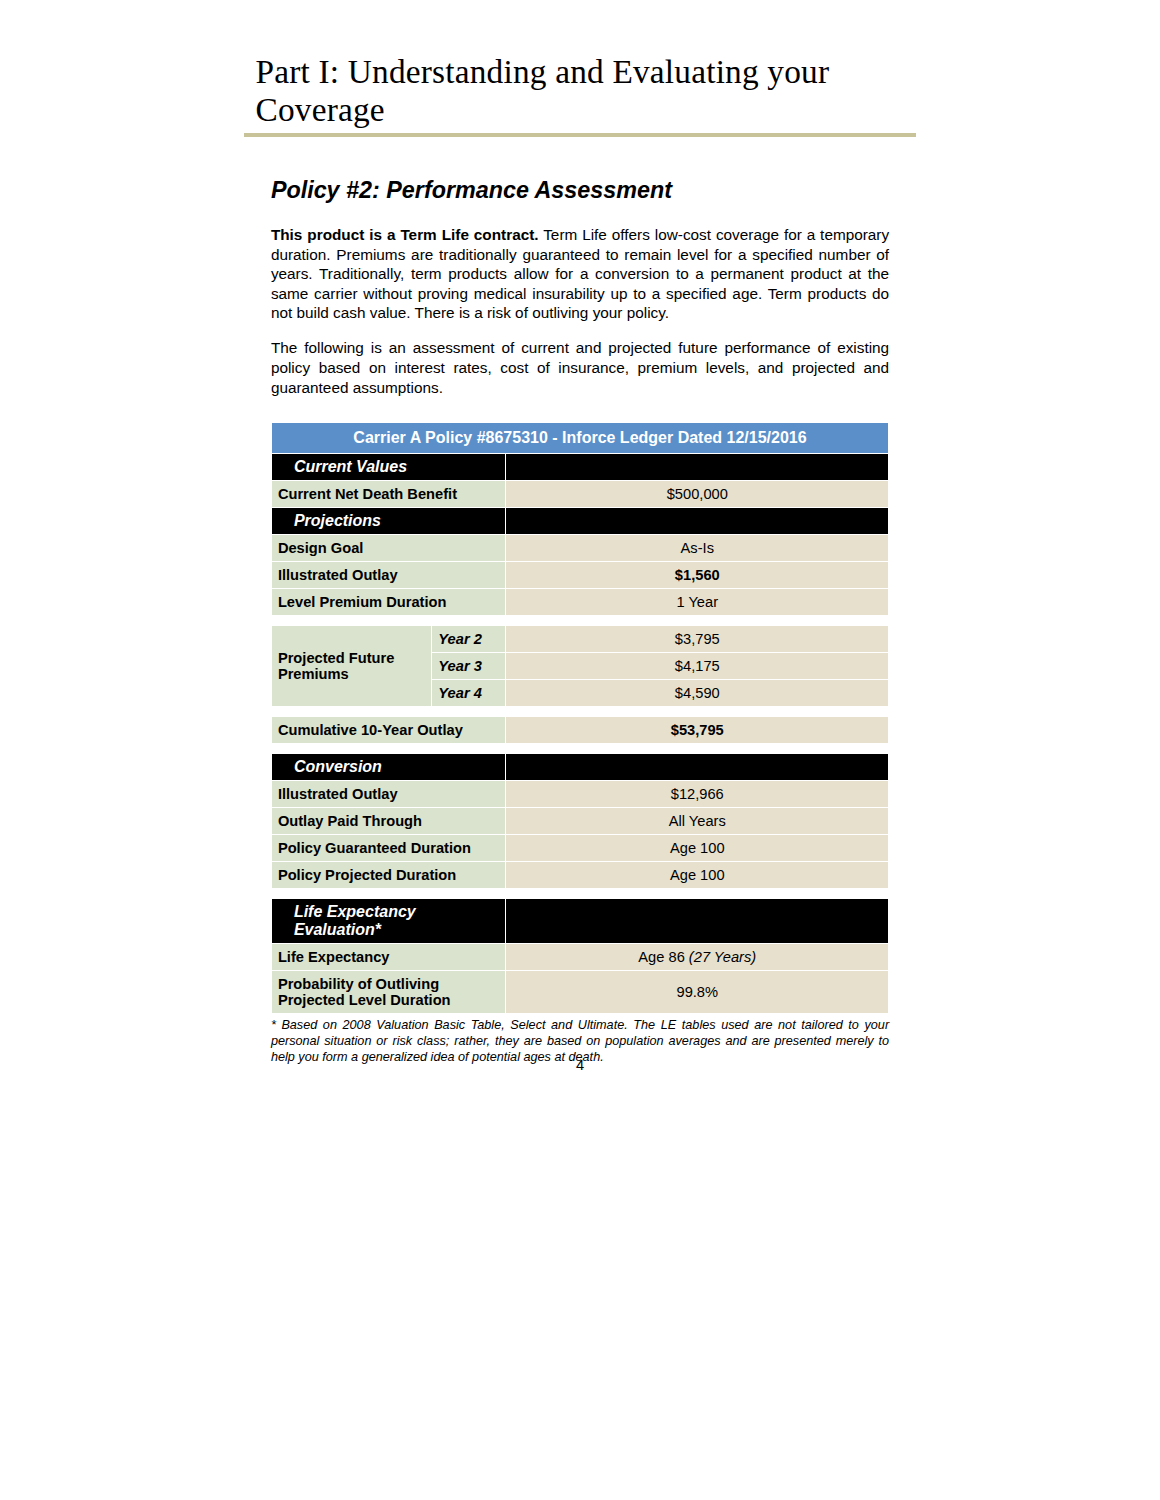Part I: Understanding and Evaluating your Coverage
Policy #2: Performance Assessment
This product is a Term Life contract. Term Life offers low-cost coverage for a temporary duration. Premiums are traditionally guaranteed to remain level for a specified number of years. Traditionally, term products allow for a conversion to a permanent product at the same carrier without proving medical insurability up to a specified age. Term products do not build cash value. There is a risk of outliving your policy.
The following is an assessment of current and projected future performance of existing policy based on interest rates, cost of insurance, premium levels, and projected and guaranteed assumptions.
| Carrier A Policy #8675310 - Inforce Ledger Dated 12/15/2016 |
| Current Values | |
| Current Net Death Benefit | $500,000 |
| Projections | |
| Design Goal | As-Is |
| Illustrated Outlay | $1,560 |
| Level Premium Duration | 1 Year |
| Projected Future Premiums | Year 2 | $3,795 |
| Year 3 | $4,175 |
| Year 4 | $4,590 |
| Cumulative 10-Year Outlay | $53,795 |
| Conversion | |
| Illustrated Outlay | $12,966 |
| Outlay Paid Through | All Years |
| Policy Guaranteed Duration | Age 100 |
| Policy Projected Duration | Age 100 |
| Life Expectancy Evaluation* | |
| Life Expectancy | Age 86 (27 Years) |
| Probability of Outliving Projected Level Duration | 99.8% |
* Based on 2008 Valuation Basic Table, Select and Ultimate. The LE tables used are not tailored to your personal situation or risk class; rather, they are based on population averages and are presented merely to help you form a generalized idea of potential ages at death.
4